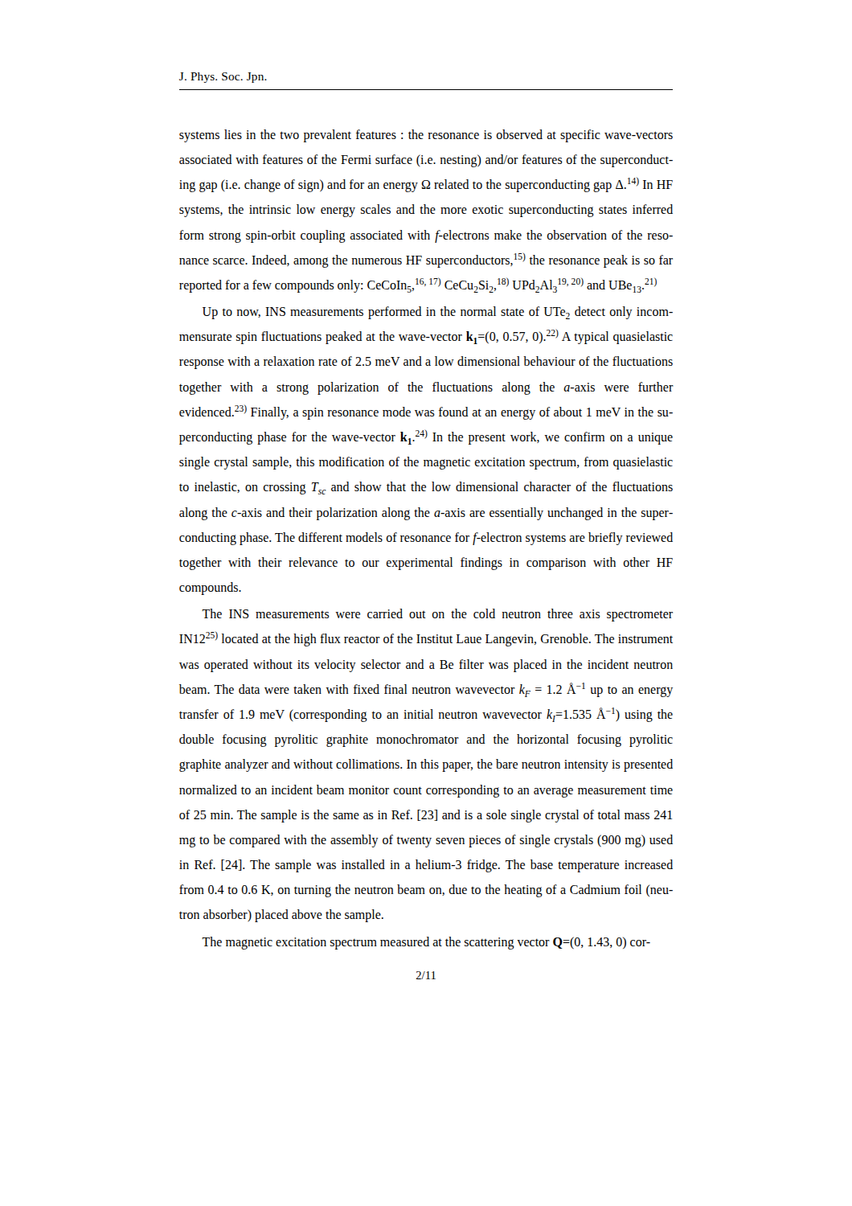J. Phys. Soc. Jpn.
systems lies in the two prevalent features : the resonance is observed at specific wave-vectors associated with features of the Fermi surface (i.e. nesting) and/or features of the superconducting gap (i.e. change of sign) and for an energy Ω related to the superconducting gap Δ.14) In HF systems, the intrinsic low energy scales and the more exotic superconducting states inferred form strong spin-orbit coupling associated with f-electrons make the observation of the resonance scarce. Indeed, among the numerous HF superconductors,15) the resonance peak is so far reported for a few compounds only: CeCoIn5,16, 17) CeCu2Si2,18) UPd2Al319, 20) and UBe13.21)
Up to now, INS measurements performed in the normal state of UTe2 detect only incommensurate spin fluctuations peaked at the wave-vector k1=(0, 0.57, 0).22) A typical quasielastic response with a relaxation rate of 2.5 meV and a low dimensional behaviour of the fluctuations together with a strong polarization of the fluctuations along the a-axis were further evidenced.23) Finally, a spin resonance mode was found at an energy of about 1 meV in the superconducting phase for the wave-vector k1.24) In the present work, we confirm on a unique single crystal sample, this modification of the magnetic excitation spectrum, from quasielastic to inelastic, on crossing Tsc and show that the low dimensional character of the fluctuations along the c-axis and their polarization along the a-axis are essentially unchanged in the superconducting phase. The different models of resonance for f-electron systems are briefly reviewed together with their relevance to our experimental findings in comparison with other HF compounds.
The INS measurements were carried out on the cold neutron three axis spectrometer IN1225) located at the high flux reactor of the Institut Laue Langevin, Grenoble. The instrument was operated without its velocity selector and a Be filter was placed in the incident neutron beam. The data were taken with fixed final neutron wavevector kF = 1.2 Å−1 up to an energy transfer of 1.9 meV (corresponding to an initial neutron wavevector kI=1.535 Å−1) using the double focusing pyrolitic graphite monochromator and the horizontal focusing pyrolitic graphite analyzer and without collimations. In this paper, the bare neutron intensity is presented normalized to an incident beam monitor count corresponding to an average measurement time of 25 min. The sample is the same as in Ref. [23] and is a sole single crystal of total mass 241 mg to be compared with the assembly of twenty seven pieces of single crystals (900 mg) used in Ref. [24]. The sample was installed in a helium-3 fridge. The base temperature increased from 0.4 to 0.6 K, on turning the neutron beam on, due to the heating of a Cadmium foil (neutron absorber) placed above the sample.
The magnetic excitation spectrum measured at the scattering vector Q=(0, 1.43, 0) cor-
2/11